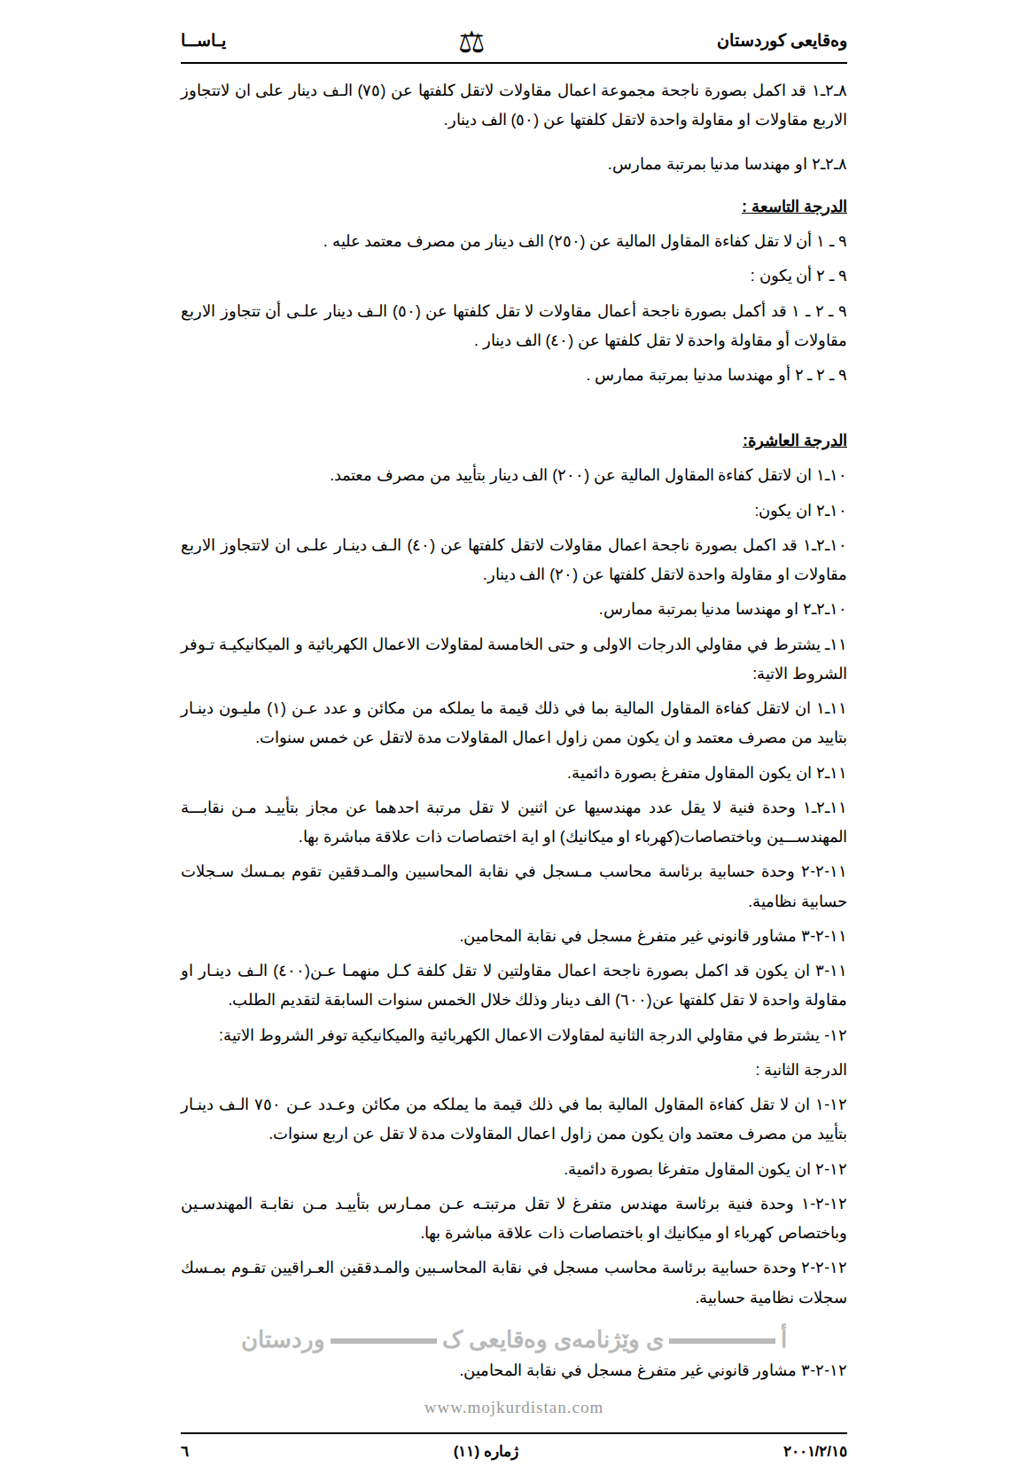وەقایعی کوردستان
⚖
یـاســا
٨ـ٢ـ١ قد اكمل بصورة ناجحة مجموعة اعمال مقاولات لاتقل كلفتها عن (٧٥) الـف دينار على ان لاتتجاوز الاربع مقاولات او مقاولة واحدة لاتقل كلفتها عن (٥٠) الف دينار.
٨ـ٢ـ٢ او مهندسا مدنيا بمرتبة ممارس.
الدرجة التاسعة :
٩ ـ ١ أن لا تقل كفاءة المقاول المالية عن (٢٥٠) الف دينار من مصرف معتمد عليه .
٩ ـ ٢ أن يكون :
٩ ـ ٢ ـ ١ قد أكمل بصورة ناجحة أعمال مقاولات لا تقل كلفتها عن (٥٠) الـف دينار علـى أن تتجاوز الاربع مقاولات أو مقاولة واحدة لا تقل كلفتها عن (٤٠) الف دينار .
٩ ـ ٢ ـ ٢ أو مهندسا مدنيا بمرتبة ممارس .
الدرجة العاشرة:
١٠ـ١ ان لاتقل كفاءة المقاول المالية عن (٢٠٠) الف دينار بتأييد من مصرف معتمد.
١٠ـ٢ ان يكون:
١٠ـ٢ـ١ قد اكمل بصورة ناجحة اعمال مقاولات لاتقل كلفتها عن (٤٠) الـف دينـار علـى ان لاتتجاوز الاربع مقاولات او مقاولة واحدة لاتقل كلفتها عن (٢٠) الف دينار.
١٠ـ٢ـ٢ او مهندسا مدنيا بمرتبة ممارس.
١١ـ يشترط في مقاولي الدرجات الاولى و حتى الخامسة لمقاولات الاعمال الكهربائية و الميكانيكيـة تـوفر الشروط الاتية:
١١ـ١ ان لاتقل كفاءة المقاول المالية بما في ذلك قيمة ما يملكه من مكائن و عدد عـن (١) مليـون دينـار بتاييد من مصرف معتمد و ان يكون ممن زاول اعمال المقاولات مدة لاتقل عن خمس سنوات.
١١ـ٢ ان يكون المقاول متفرغ بصورة دائمية.
١١ـ٢ـ١ وحدة فنية لا يقل عدد مهندسيها عن اثنين لا تقل مرتبة احدهما عن مجاز بتأييـد مـن نقابـــة المهندســـين وباختصاصات(كهرباء او ميكانيك) او اية اختصاصات ذات علاقة مباشرة بها.
١١-٢-٢ وحدة حسابية برئاسة محاسب مـسجل في نقابة المحاسبين والمـدققين تقوم بمـسك سـجلات حسابية نظامية.
١١-٢-٣ مشاور قانوني غير متفرغ مسجل في نقابة المحامين.
١١-٣ ان يكون قد اكمل بصورة ناجحة اعمال مقاولتين لا تقل كلفة كـل منهمـا عـن(٤٠٠) الـف دينـار او مقاولة واحدة لا تقل كلفتها عن(٦٠٠) الف دينار وذلك خلال الخمس سنوات السابقة لتقديم الطلب.
١٢- يشترط في مقاولي الدرجة الثانية لمقاولات الاعمال الكهربائية والميكانيكية توفر الشروط الاتية:
الدرجة الثانية :
١٢-١ ان لا تقل كفاءة المقاول المالية بما في ذلك قيمة ما يملكه من مكائن وعـدد عـن ٧٥٠ الـف دينـار بتأييد من مصرف معتمد وان يكون ممن زاول اعمال المقاولات مدة لا تقل عن اربع سنوات.
١٢-٢ ان يكون المقاول متفرغا بصورة دائمية.
١٢-٢-١ وحدة فنية برئاسة مهندس متفرغ لا تقل مرتبتـه عـن ممـارس بتأييـد مـن نقابـة المهندسـين وباختصاص كهرباء او ميكانيك او باختصاصات ذات علاقة مباشرة بها.
١٢-٢-٢ وحدة حسابية برئاسة محاسب مسجل في نقابة المحاسـبين والمـدققين العـراقيين تقـوم بمـسك سجلات نظامية حسابية.
أ ی وێژنامەی وەقایعی ک وردستان
١٢-٢-٣ مشاور قانوني غير متفرغ مسجل في نقابة المحامين.
www.mojkurdistan.com
٢٠٠١/٢/١٥
ژمارە (١١)
٦